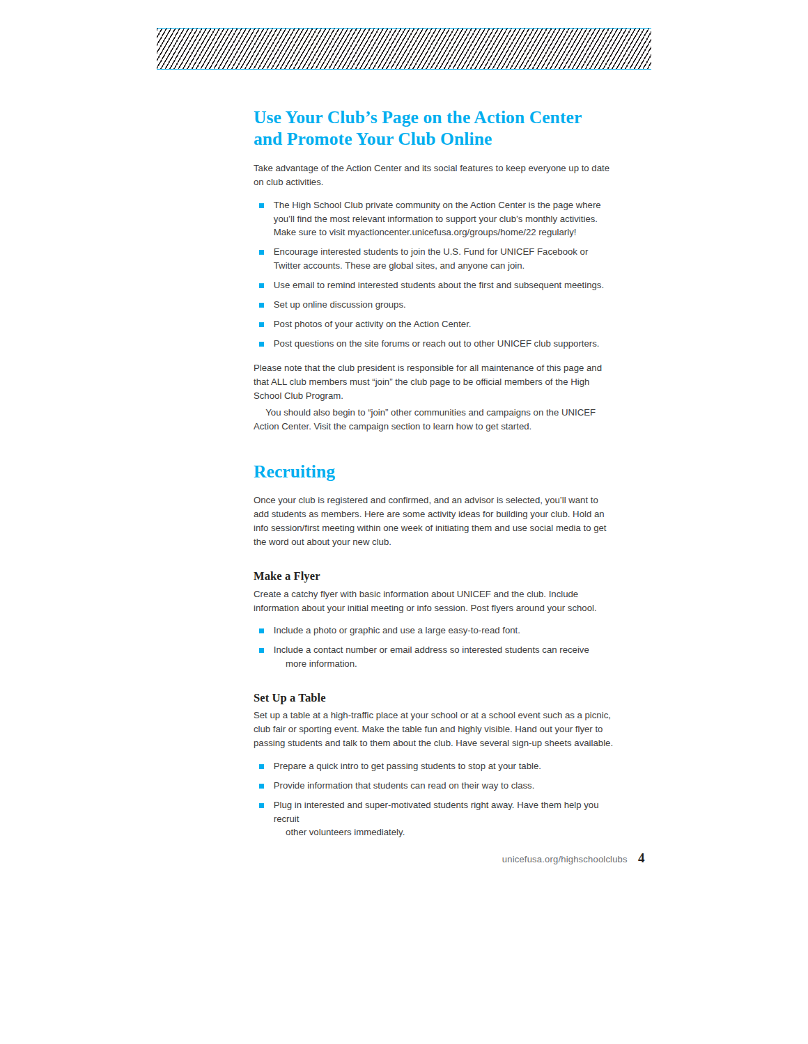Use Your Club’s Page on the Action Center and Promote Your Club Online
Take advantage of the Action Center and its social features to keep everyone up to date on club activities.
The High School Club private community on the Action Center is the page where you’ll find the most relevant information to support your club’s monthly activities. Make sure to visit myactioncenter.unicefusa.org/groups/home/22 regularly!
Encourage interested students to join the U.S. Fund for UNICEF Facebook or Twitter accounts. These are global sites, and anyone can join.
Use email to remind interested students about the first and subsequent meetings.
Set up online discussion groups.
Post photos of your activity on the Action Center.
Post questions on the site forums or reach out to other UNICEF club supporters.
Please note that the club president is responsible for all maintenance of this page and that ALL club members must “join” the club page to be official members of the High School Club Program.
You should also begin to “join” other communities and campaigns on the UNICEF Action Center. Visit the campaign section to learn how to get started.
Recruiting
Once your club is registered and confirmed, and an advisor is selected, you’ll want to add students as members. Here are some activity ideas for building your club. Hold an info session/first meeting within one week of initiating them and use social media to get the word out about your new club.
Make a Flyer
Create a catchy flyer with basic information about UNICEF and the club. Include information about your initial meeting or info session. Post flyers around your school.
Include a photo or graphic and use a large easy-to-read font.
Include a contact number or email address so interested students can receivemore information.
Set Up a Table
Set up a table at a high-traffic place at your school or at a school event such as a picnic, club fair or sporting event. Make the table fun and highly visible. Hand out your flyer to passing students and talk to them about the club. Have several sign-up sheets available.
Prepare a quick intro to get passing students to stop at your table.
Provide information that students can read on their way to class.
Plug in interested and super-motivated students right away. Have them help you recruitother volunteers immediately.
unicefusa.org/highschoolclubs 4